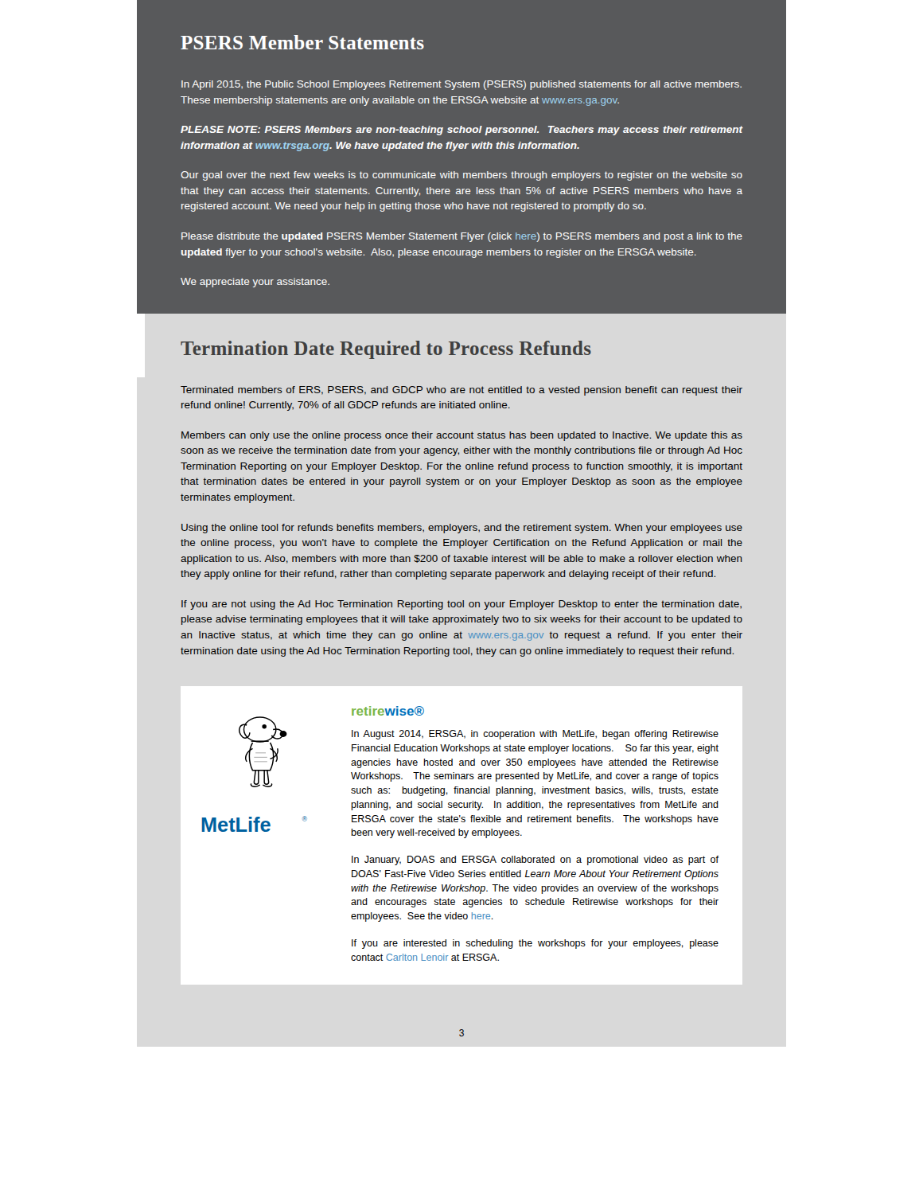PSERS Member Statements
In April 2015, the Public School Employees Retirement System (PSERS) published statements for all active members. These membership statements are only available on the ERSGA website at www.ers.ga.gov.
PLEASE NOTE: PSERS Members are non-teaching school personnel. Teachers may access their retirement information at www.trsga.org. We have updated the flyer with this information.
Our goal over the next few weeks is to communicate with members through employers to register on the website so that they can access their statements. Currently, there are less than 5% of active PSERS members who have a registered account. We need your help in getting those who have not registered to promptly do so.
Please distribute the updated PSERS Member Statement Flyer (click here) to PSERS members and post a link to the updated flyer to your school's website. Also, please encourage members to register on the ERSGA website.
We appreciate your assistance.
Termination Date Required to Process Refunds
Terminated members of ERS, PSERS, and GDCP who are not entitled to a vested pension benefit can request their refund online! Currently, 70% of all GDCP refunds are initiated online.
Members can only use the online process once their account status has been updated to Inactive. We update this as soon as we receive the termination date from your agency, either with the monthly contributions file or through Ad Hoc Termination Reporting on your Employer Desktop. For the online refund process to function smoothly, it is important that termination dates be entered in your payroll system or on your Employer Desktop as soon as the employee terminates employment.
Using the online tool for refunds benefits members, employers, and the retirement system. When your employees use the online process, you won't have to complete the Employer Certification on the Refund Application or mail the application to us. Also, members with more than $200 of taxable interest will be able to make a rollover election when they apply online for their refund, rather than completing separate paperwork and delaying receipt of their refund.
If you are not using the Ad Hoc Termination Reporting tool on your Employer Desktop to enter the termination date, please advise terminating employees that it will take approximately two to six weeks for their account to be updated to an Inactive status, at which time they can go online at www.ers.ga.gov to request a refund. If you enter their termination date using the Ad Hoc Termination Reporting tool, they can go online immediately to request their refund.
MetLife ®
retire wise®
In August 2014, ERSGA, in cooperation with MetLife, began offering Retirewise Financial Education Workshops at state employer locations. So far this year, eight agencies have hosted and over 350 employees have attended the Retirewise Workshops. The seminars are presented by MetLife, and cover a range of topics such as: budgeting, financial planning, investment basics, wills, trusts, estate planning, and social security. In addition, the representatives from MetLife and ERSGA cover the state's flexible and retirement benefits. The workshops have been very well-received by employees.
In January, DOAS and ERSGA collaborated on a promotional video as part of DOAS' Fast-Five Video Series entitled Learn More About Your Retirement Options with the Retirewise Workshop. The video provides an overview of the workshops and encourages state agencies to schedule Retirewise workshops for their employees. See the video here.
If you are interested in scheduling the workshops for your employees, please contact Carlton Lenoir at ERSGA.
3